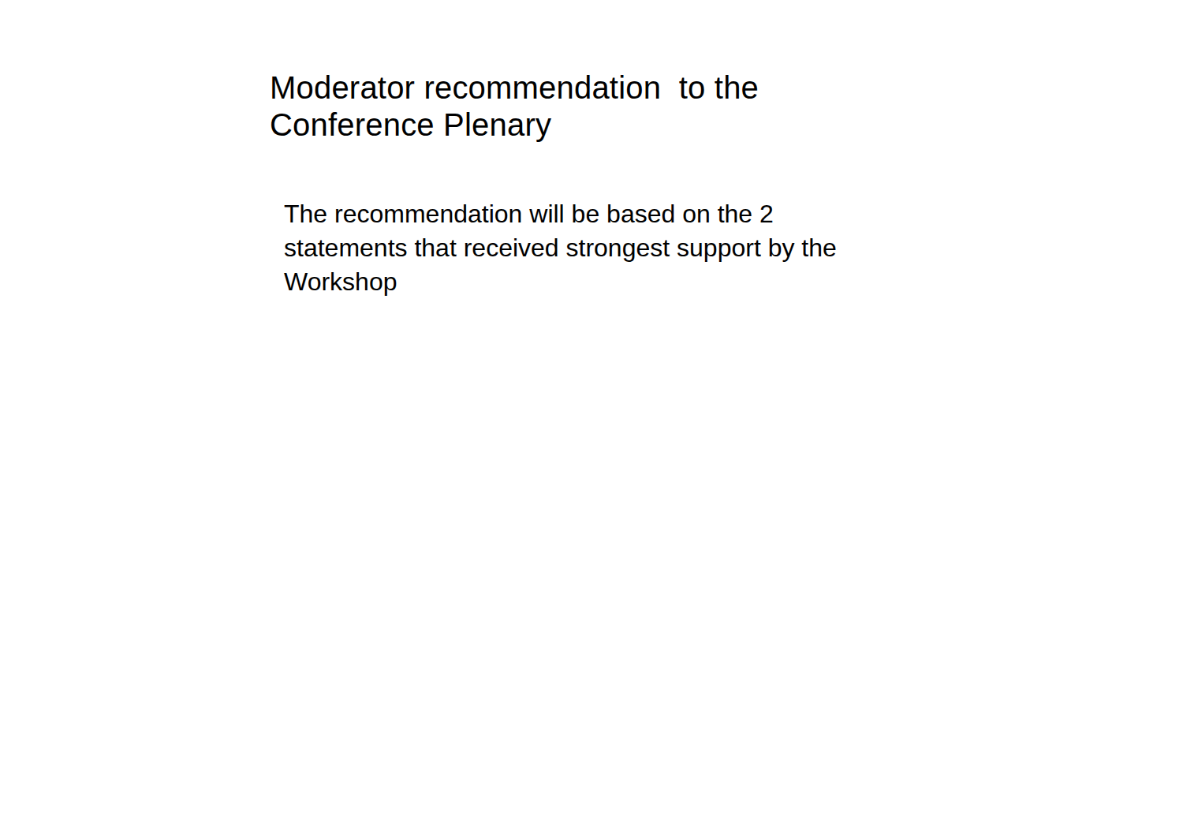Moderator recommendation to the Conference Plenary
The recommendation will be based on the 2 statements that received strongest support by the Workshop